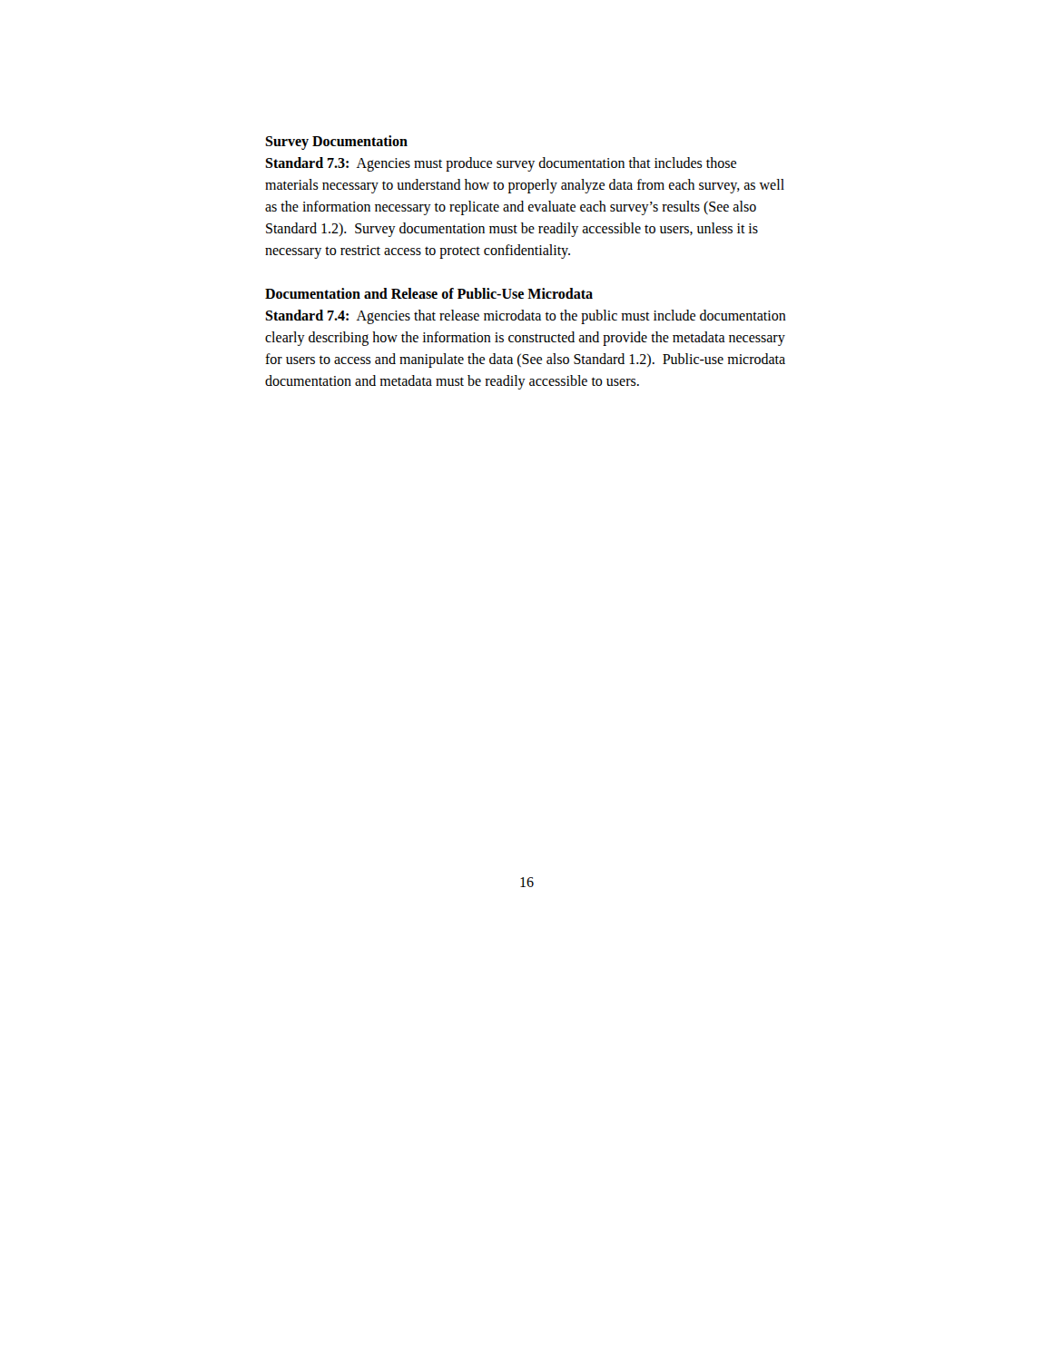Survey Documentation
Standard 7.3: Agencies must produce survey documentation that includes those materials necessary to understand how to properly analyze data from each survey, as well as the information necessary to replicate and evaluate each survey’s results (See also Standard 1.2). Survey documentation must be readily accessible to users, unless it is necessary to restrict access to protect confidentiality.
Documentation and Release of Public-Use Microdata
Standard 7.4: Agencies that release microdata to the public must include documentation clearly describing how the information is constructed and provide the metadata necessary for users to access and manipulate the data (See also Standard 1.2). Public-use microdata documentation and metadata must be readily accessible to users.
16